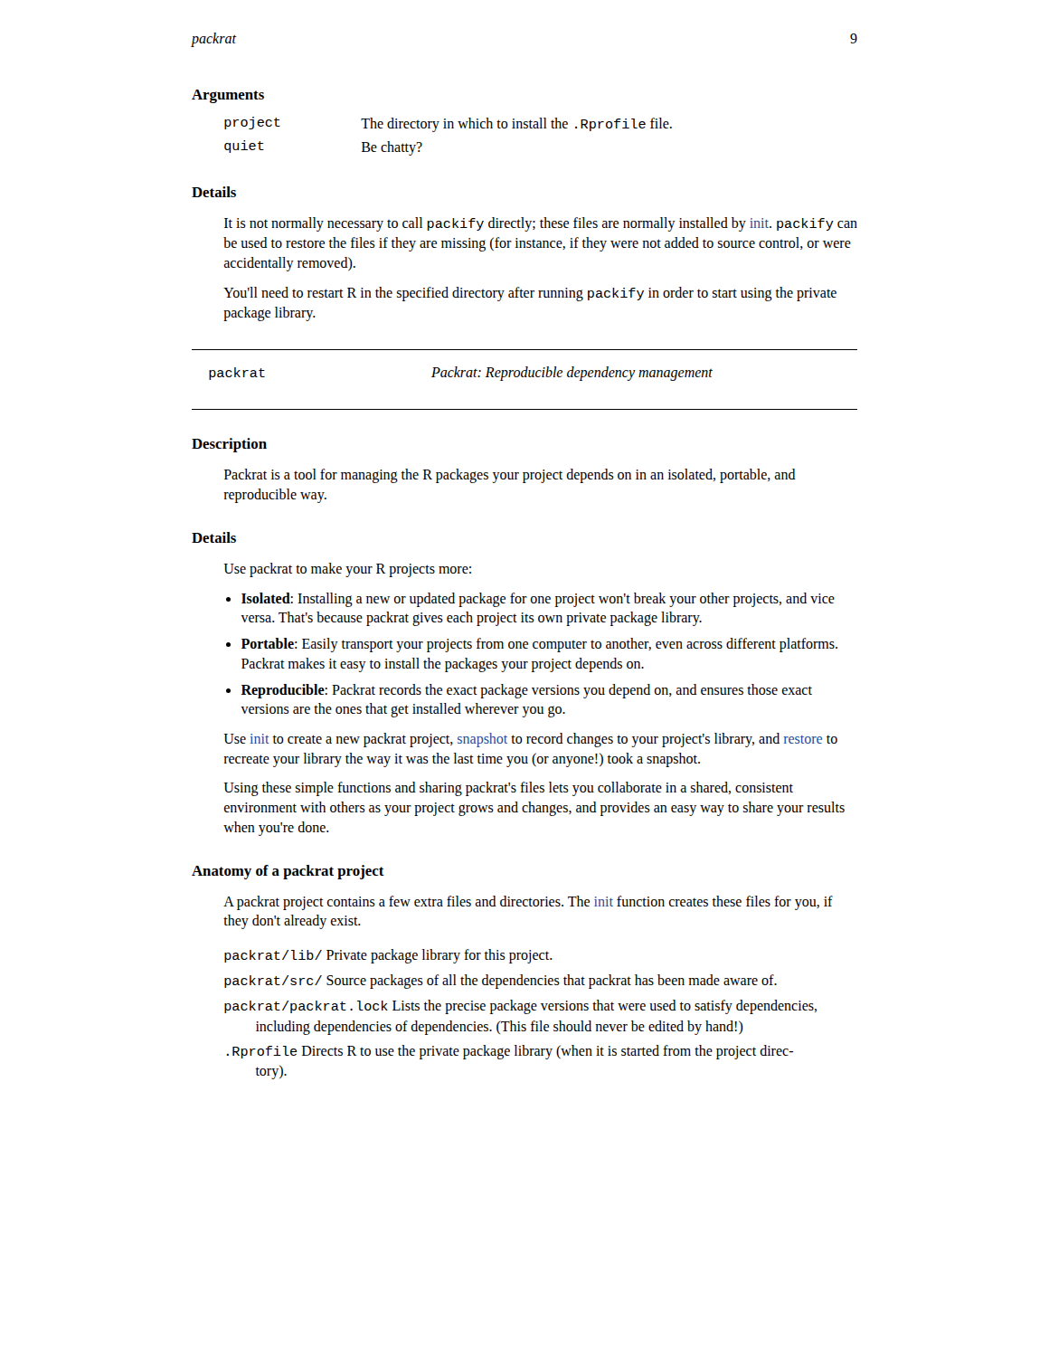packrat 9
Arguments
| project | The directory in which to install the .Rprofile file. |
| quiet | Be chatty? |
Details
It is not normally necessary to call packify directly; these files are normally installed by init. packify can be used to restore the files if they are missing (for instance, if they were not added to source control, or were accidentally removed).
You'll need to restart R in the specified directory after running packify in order to start using the private package library.
packrat Packrat: Reproducible dependency management
Description
Packrat is a tool for managing the R packages your project depends on in an isolated, portable, and reproducible way.
Details
Use packrat to make your R projects more:
Isolated: Installing a new or updated package for one project won't break your other projects, and vice versa. That's because packrat gives each project its own private package library.
Portable: Easily transport your projects from one computer to another, even across different platforms. Packrat makes it easy to install the packages your project depends on.
Reproducible: Packrat records the exact package versions you depend on, and ensures those exact versions are the ones that get installed wherever you go.
Use init to create a new packrat project, snapshot to record changes to your project's library, and restore to recreate your library the way it was the last time you (or anyone!) took a snapshot.
Using these simple functions and sharing packrat's files lets you collaborate in a shared, consistent environment with others as your project grows and changes, and provides an easy way to share your results when you're done.
Anatomy of a packrat project
A packrat project contains a few extra files and directories. The init function creates these files for you, if they don't already exist.
packrat/lib/
Private package library for this project.
packrat/src/
Source packages of all the dependencies that packrat has been made aware of.
packrat/packrat.lock
Lists the precise package versions that were used to satisfy dependencies,
including dependencies of dependencies. (This file should never be edited by hand!)
.Rprofile
Directs R to use the private package library (when it is started from the project direc-
tory).